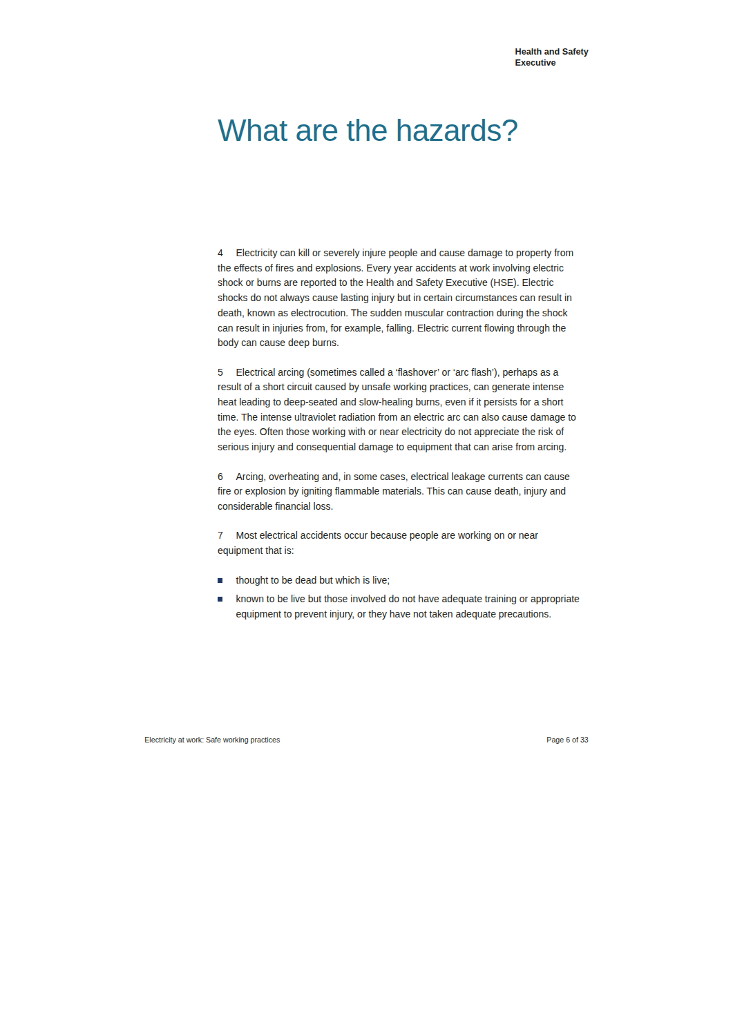Health and Safety
Executive
What are the hazards?
4 Electricity can kill or severely injure people and cause damage to property from the effects of fires and explosions. Every year accidents at work involving electric shock or burns are reported to the Health and Safety Executive (HSE). Electric shocks do not always cause lasting injury but in certain circumstances can result in death, known as electrocution. The sudden muscular contraction during the shock can result in injuries from, for example, falling. Electric current flowing through the body can cause deep burns.
5 Electrical arcing (sometimes called a ‘flashover’ or ‘arc flash’), perhaps as a result of a short circuit caused by unsafe working practices, can generate intense heat leading to deep-seated and slow-healing burns, even if it persists for a short time. The intense ultraviolet radiation from an electric arc can also cause damage to the eyes. Often those working with or near electricity do not appreciate the risk of serious injury and consequential damage to equipment that can arise from arcing.
6 Arcing, overheating and, in some cases, electrical leakage currents can cause fire or explosion by igniting flammable materials. This can cause death, injury and considerable financial loss.
7 Most electrical accidents occur because people are working on or near equipment that is:
thought to be dead but which is live;
known to be live but those involved do not have adequate training or appropriate equipment to prevent injury, or they have not taken adequate precautions.
Electricity at work: Safe working practices Page 6 of 33